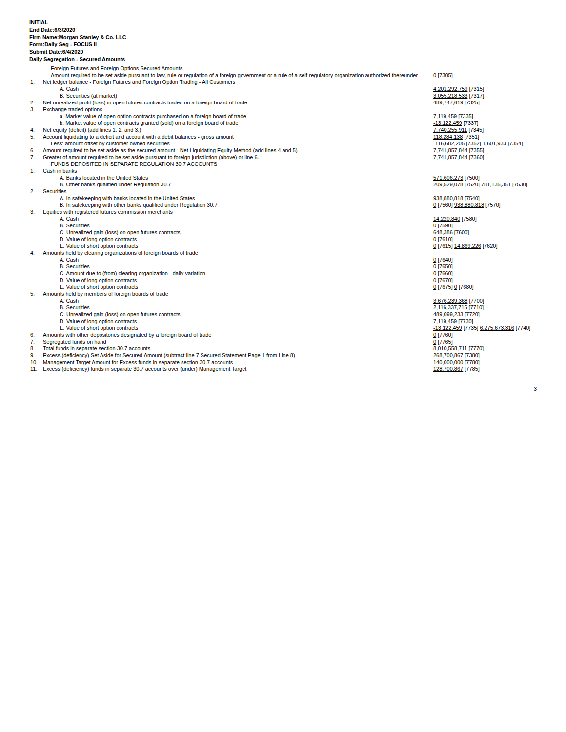INITIAL
End Date:6/3/2020
Firm Name:Morgan Stanley & Co. LLC
Form:Daily Seg - FOCUS II
Submit Date:6/4/2020
Daily Segregation - Secured Amounts
| | Foreign Futures and Foreign Options Secured Amounts | |
| | Amount required to be set aside pursuant to law, rule or regulation of a foreign government or a rule of a self-regulatory organization authorized thereunder | 0 [7305] |
| 1. | Net ledger balance - Foreign Futures and Foreign Option Trading - All Customers | |
| | A. Cash | 4,201,292,759 [7315] |
| | B. Securities (at market) | 3,055,218,533 [7317] |
| 2. | Net unrealized profit (loss) in open futures contracts traded on a foreign board of trade | 489,747,619 [7325] |
| 3. | Exchange traded options | |
| | a. Market value of open option contracts purchased on a foreign board of trade | 7,119,459 [7335] |
| | b. Market value of open contracts granted (sold) on a foreign board of trade | -13,122,459 [7337] |
| 4. | Net equity (deficit) (add lines 1. 2. and 3.) | 7,740,255,911 [7345] |
| 5. | Account liquidating to a deficit and account with a debit balances - gross amount | 118,284,138 [7351] |
| | Less: amount offset by customer owned securities | -116,682,205 [7352] 1,601,933 [7354] |
| 6. | Amount required to be set aside as the secured amount - Net Liquidating Equity Method (add lines 4 and 5) | 7,741,857,844 [7355] |
| 7. | Greater of amount required to be set aside pursuant to foreign jurisdiction (above) or line 6. | 7,741,857,844 [7360] |
| | FUNDS DEPOSITED IN SEPARATE REGULATION 30.7 ACCOUNTS | |
| 1. | Cash in banks | |
| | A. Banks located in the United States | 571,606,273 [7500] |
| | B. Other banks qualified under Regulation 30.7 | 209,529,078 [7520] 781,135,351 [7530] |
| 2. | Securities | |
| | A. In safekeeping with banks located in the United States | 938,880,818 [7540] |
| | B. In safekeeping with other banks qualified under Regulation 30.7 | 0 [7560] 938,880,818 [7570] |
| 3. | Equities with registered futures commission merchants | |
| | A. Cash | 14,220,840 [7580] |
| | B. Securities | 0 [7590] |
| | C. Unrealized gain (loss) on open futures contracts | 648,386 [7600] |
| | D. Value of long option contracts | 0 [7610] |
| | E. Value of short option contracts | 0 [7615] 14,869,226 [7620] |
| 4. | Amounts held by clearing organizations of foreign boards of trade | |
| | A. Cash | 0 [7640] |
| | B. Securities | 0 [7650] |
| | C. Amount due to (from) clearing organization - daily variation | 0 [7660] |
| | D. Value of long option contracts | 0 [7670] |
| | E. Value of short option contracts | 0 [7675] 0 [7680] |
| 5. | Amounts held by members of foreign boards of trade | |
| | A. Cash | 3,676,239,368 [7700] |
| | B. Securities | 2,116,337,715 [7710] |
| | C. Unrealized gain (loss) on open futures contracts | 489,099,233 [7720] |
| | D. Value of long option contracts | 7,119,459 [7730] |
| | E. Value of short option contracts | -13,122,459 [7735] 6,275,673,316 [7740] |
| 6. | Amounts with other depositories designated by a foreign board of trade | 0 [7760] |
| 7. | Segregated funds on hand | 0 [7765] |
| 8. | Total funds in separate section 30.7 accounts | 8,010,558,711 [7770] |
| 9. | Excess (deficiency) Set Aside for Secured Amount (subtract line 7 Secured Statement Page 1 from Line 8) | 268,700,867 [7380] |
| 10. | Management Target Amount for Excess funds in separate section 30.7 accounts | 140,000,000 [7780] |
| 11. | Excess (deficiency) funds in separate 30.7 accounts over (under) Management Target | 128,700,867 [7785] |
3